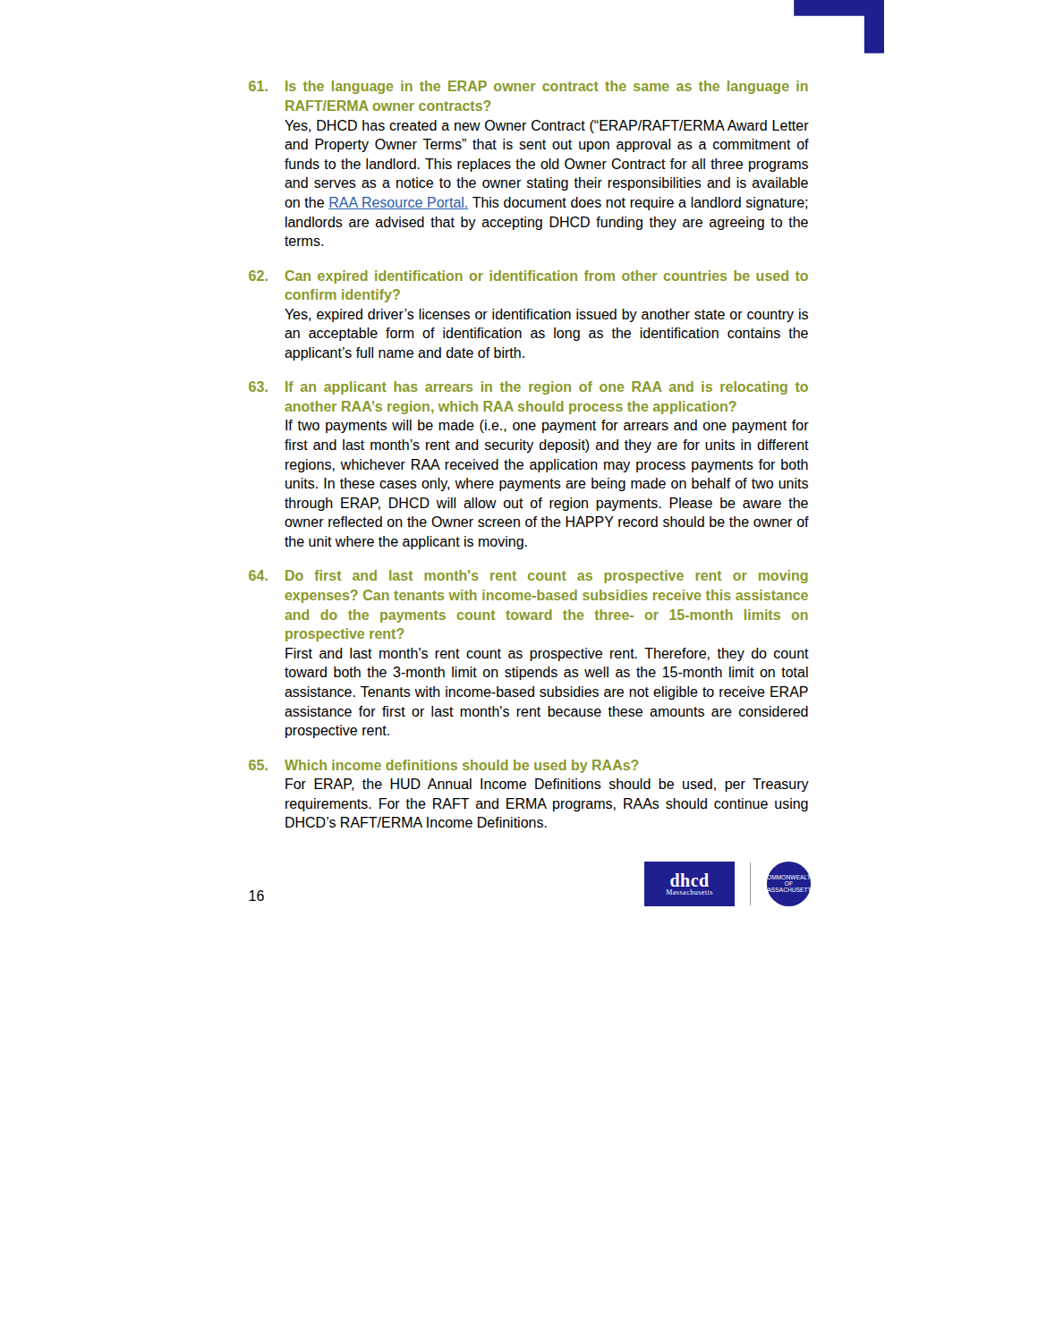61.
Is the language in the ERAP owner contract the same as the language in RAFT/ERMA owner contracts?
Yes, DHCD has created a new Owner Contract (“ERAP/RAFT/ERMA Award Letter and Property Owner Terms” that is sent out upon approval as a commitment of funds to the landlord. This replaces the old Owner Contract for all three programs and serves as a notice to the owner stating their responsibilities and is available on the RAA Resource Portal. This document does not require a landlord signature; landlords are advised that by accepting DHCD funding they are agreeing to the terms.
62.
Can expired identification or identification from other countries be used to confirm identify?
Yes, expired driver’s licenses or identification issued by another state or country is an acceptable form of identification as long as the identification contains the applicant’s full name and date of birth.
63.
If an applicant has arrears in the region of one RAA and is relocating to another RAA’s region, which RAA should process the application?
If two payments will be made (i.e., one payment for arrears and one payment for first and last month’s rent and security deposit) and they are for units in different regions, whichever RAA received the application may process payments for both units. In these cases only, where payments are being made on behalf of two units through ERAP, DHCD will allow out of region payments. Please be aware the owner reflected on the Owner screen of the HAPPY record should be the owner of the unit where the applicant is moving.
64.
Do first and last month's rent count as prospective rent or moving expenses? Can tenants with income-based subsidies receive this assistance and do the payments count toward the three- or 15-month limits on prospective rent?
First and last month's rent count as prospective rent. Therefore, they do count toward both the 3-month limit on stipends as well as the 15-month limit on total assistance. Tenants with income-based subsidies are not eligible to receive ERAP assistance for first or last month's rent because these amounts are considered prospective rent.
65.
Which income definitions should be used by RAAs?
For ERAP, the HUD Annual Income Definitions should be used, per Treasury requirements. For the RAFT and ERMA programs, RAAs should continue using DHCD’s RAFT/ERMA Income Definitions.
16
dhcd Massachusetts
COMMONWEALTH
OF
MASSACHUSETTS